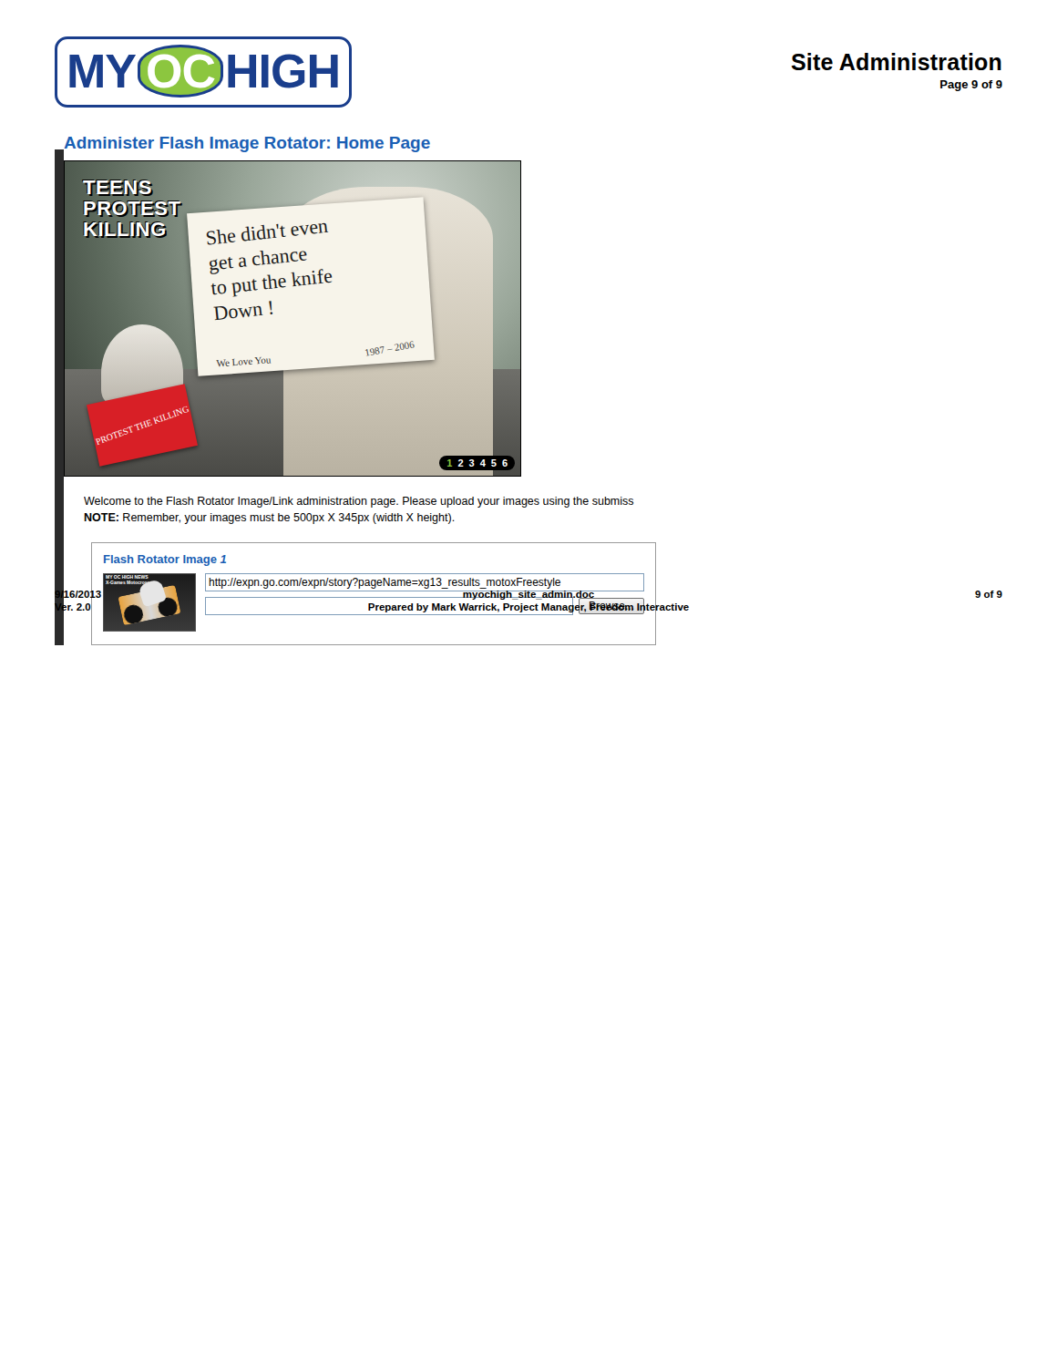MY OC HIGH
Site Administration
Page 9 of 9
Administer Flash Image Rotator: Home Page
PROTEST THE KILLING
She didn't even
get a chance
to put the knife
Down !
We Love You
1987 – 2006
TEENS
PROTEST
KILLING
123456
Welcome to the Flash Rotator Image/Link administration page. Please upload your images using the submiss
NOTE: Remember, your images must be 500px X 345px (width X height).
Flash Rotator Image 1
MY OC HIGH NEWS
X-Games Motocross
Browse...
9/16/2013
myochigh_site_admin.doc
9 of 9
Ver. 2.0
Prepared by Mark Warrick, Project Manager, Freedom Interactive